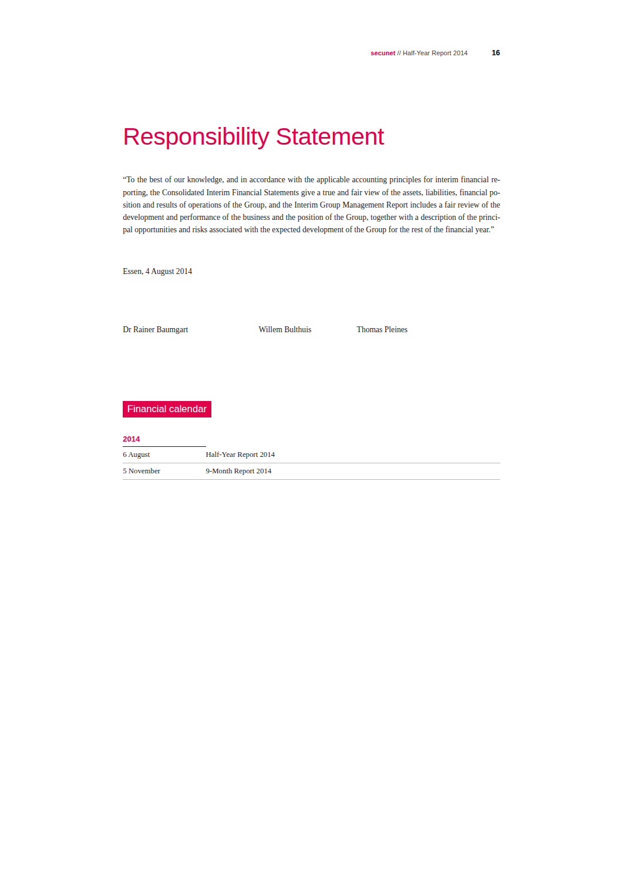secunet // Half-Year Report 2014 16
Responsibility Statement
“To the best of our knowledge, and in accordance with the applicable accounting principles for interim financial reporting, the Consolidated Interim Financial Statements give a true and fair view of the assets, liabilities, financial position and results of operations of the Group, and the Interim Group Management Report includes a fair review of the development and performance of the business and the position of the Group, together with a description of the principal opportunities and risks associated with the expected development of the Group for the rest of the financial year.”
Essen, 4 August 2014
| Dr Rainer Baumgart | Willem Bulthuis | Thomas Pleines |
Financial calendar
| 2014 | |
| --- | --- |
| 6 August | Half-Year Report 2014 |
| 5 November | 9-Month Report 2014 |